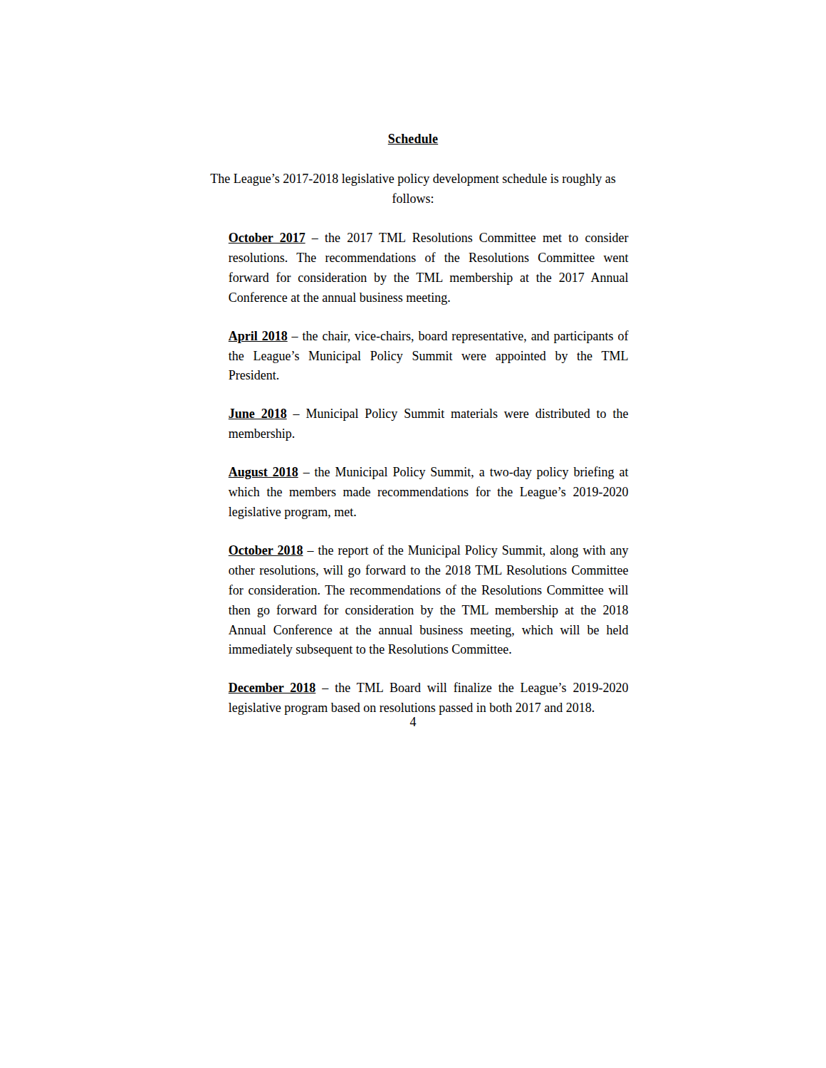Schedule
The League’s 2017-2018 legislative policy development schedule is roughly as follows:
October 2017 – the 2017 TML Resolutions Committee met to consider resolutions. The recommendations of the Resolutions Committee went forward for consideration by the TML membership at the 2017 Annual Conference at the annual business meeting.
April 2018 – the chair, vice-chairs, board representative, and participants of the League’s Municipal Policy Summit were appointed by the TML President.
June 2018 – Municipal Policy Summit materials were distributed to the membership.
August 2018 – the Municipal Policy Summit, a two-day policy briefing at which the members made recommendations for the League’s 2019-2020 legislative program, met.
October 2018 – the report of the Municipal Policy Summit, along with any other resolutions, will go forward to the 2018 TML Resolutions Committee for consideration. The recommendations of the Resolutions Committee will then go forward for consideration by the TML membership at the 2018 Annual Conference at the annual business meeting, which will be held immediately subsequent to the Resolutions Committee.
December 2018 – the TML Board will finalize the League’s 2019-2020 legislative program based on resolutions passed in both 2017 and 2018.
4